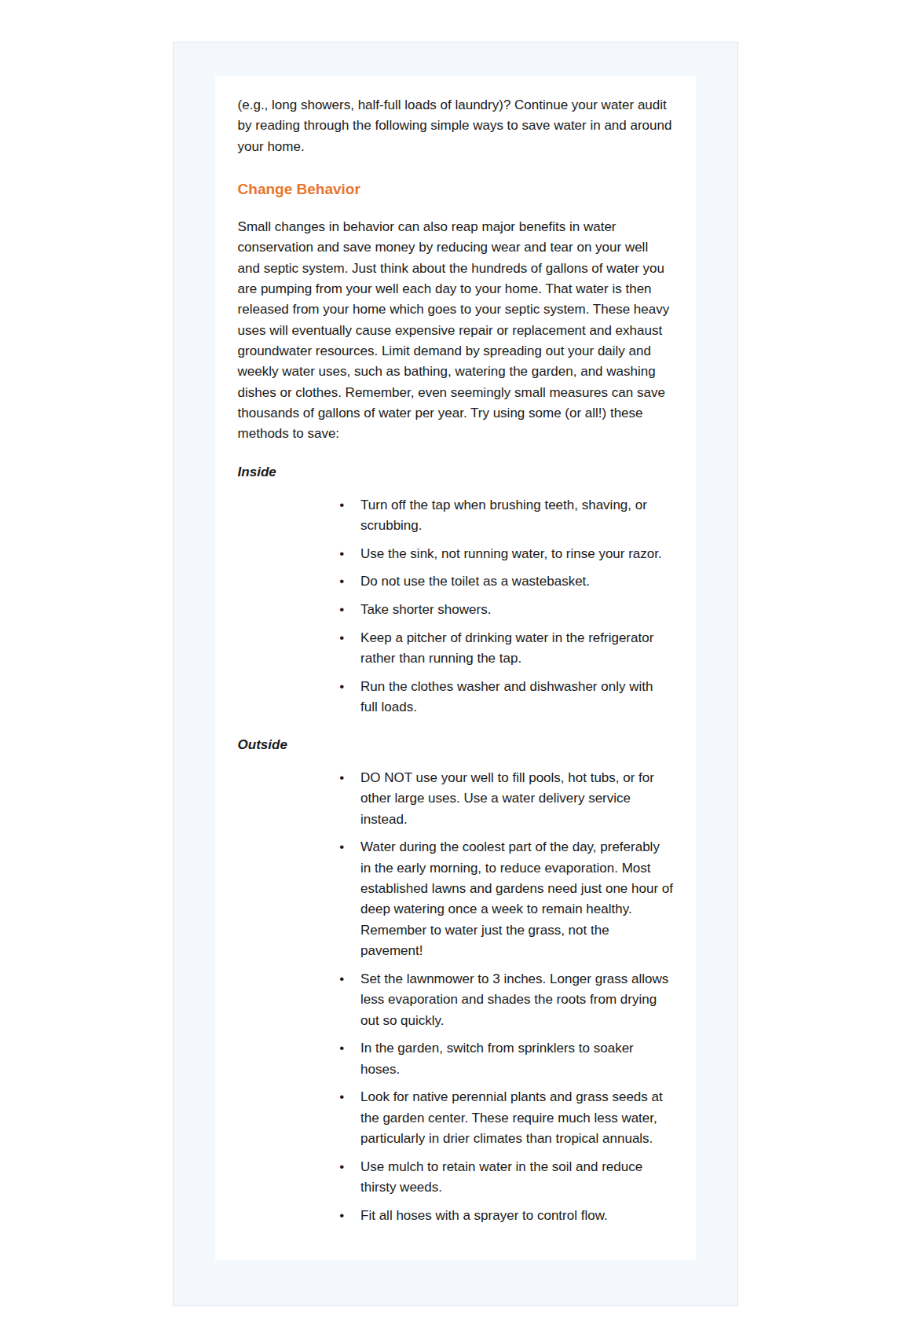(e.g., long showers, half-full loads of laundry)? Continue your water audit by reading through the following simple ways to save water in and around your home.
Change Behavior
Small changes in behavior can also reap major benefits in water conservation and save money by reducing wear and tear on your well and septic system. Just think about the hundreds of gallons of water you are pumping from your well each day to your home. That water is then released from your home which goes to your septic system. These heavy uses will eventually cause expensive repair or replacement and exhaust groundwater resources. Limit demand by spreading out your daily and weekly water uses, such as bathing, watering the garden, and washing dishes or clothes. Remember, even seemingly small measures can save thousands of gallons of water per year. Try using some (or all!) these methods to save:
Inside
Turn off the tap when brushing teeth, shaving, or scrubbing.
Use the sink, not running water, to rinse your razor.
Do not use the toilet as a wastebasket.
Take shorter showers.
Keep a pitcher of drinking water in the refrigerator rather than running the tap.
Run the clothes washer and dishwasher only with full loads.
Outside
DO NOT use your well to fill pools, hot tubs, or for other large uses. Use a water delivery service instead.
Water during the coolest part of the day, preferably in the early morning, to reduce evaporation. Most established lawns and gardens need just one hour of deep watering once a week to remain healthy. Remember to water just the grass, not the pavement!
Set the lawnmower to 3 inches. Longer grass allows less evaporation and shades the roots from drying out so quickly.
In the garden, switch from sprinklers to soaker hoses.
Look for native perennial plants and grass seeds at the garden center. These require much less water, particularly in drier climates than tropical annuals.
Use mulch to retain water in the soil and reduce thirsty weeds.
Fit all hoses with a sprayer to control flow.